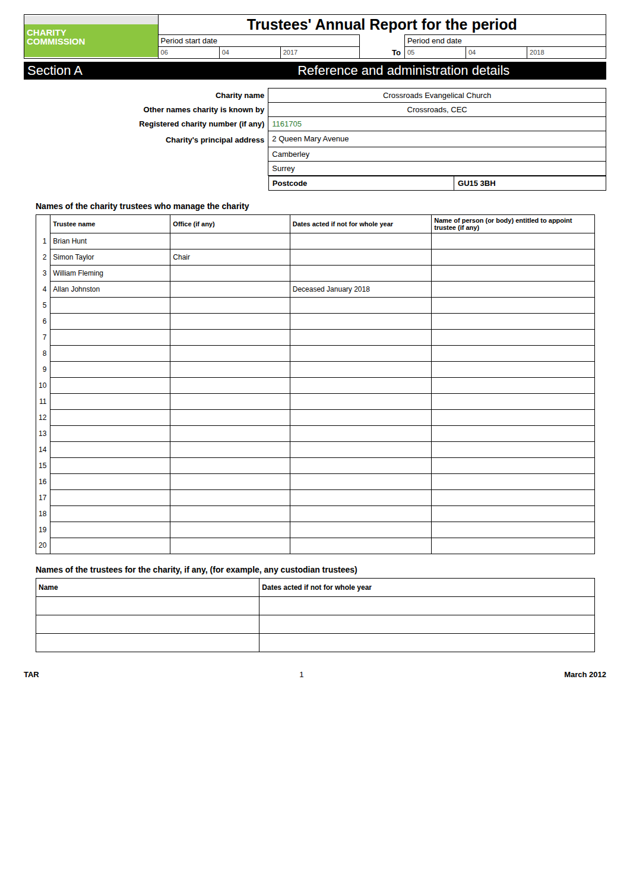| CHARITY COMMISSION | Trustees' Annual Report for the period |
| Period start date | | Period end date |
| 06 | 04 | 2017 | To | 05 | 04 | 2018 |
| From | |
Section A
Reference and administration details
| Charity name | Crossroads Evangelical Church |
| Other names charity is known by | Crossroads, CEC |
| Registered charity number (if any) | 1161705 |
| Charity's principal address | 2 Queen Mary Avenue |
| | Camberley |
| | Surrey |
| | / Postcode / GU15 3BH / |
Names of the charity trustees who manage the charity
| | Trustee name | Office (if any) | Dates acted if not for whole year | Name of person (or body) entitled to appoint trustee (if any) |
| 1 | Brian Hunt | | | |
| 2 | Simon Taylor | Chair | | |
| 3 | William Fleming | | | |
| 4 | Allan Johnston | | Deceased January 2018 | |
| 5 | | | | |
| 6 | | | | |
| 7 | | | | |
| 8 | | | | |
| 9 | | | | |
| 10 | | | | |
| 11 | | | | |
| 12 | | | | |
| 13 | | | | |
| 14 | | | | |
| 15 | | | | |
| 16 | | | | |
| 17 | | | | |
| 18 | | | | |
| 19 | | | | |
| 20 | | | | |
Names of the trustees for the charity, if any, (for example, any custodian trustees)
| Name | Dates acted if not for whole year |
| --- | --- |
TAR
1
March 2012